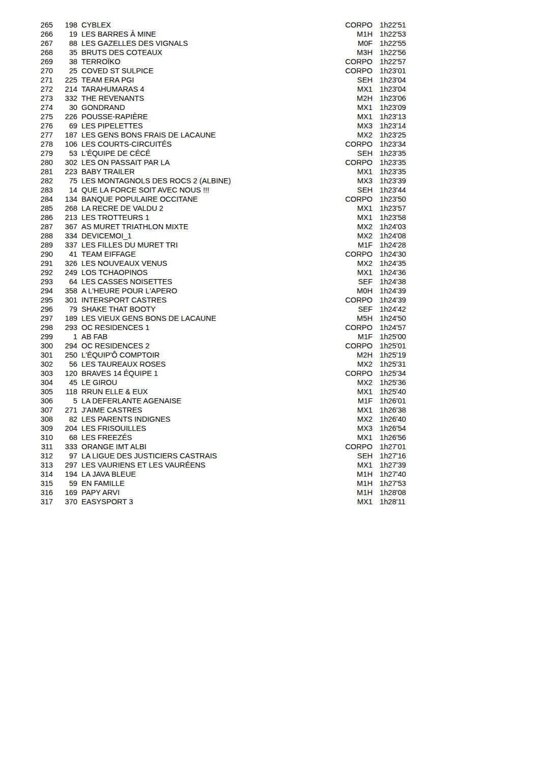| 265 | 198 | CYBLEX | CORPO | 1h22'51 |
| 266 | 19 | LES BARRES À MINE | M1H | 1h22'53 |
| 267 | 88 | LES GAZELLES DES VIGNALS | M0F | 1h22'55 |
| 268 | 35 | BRUTS DES COTEAUX | M3H | 1h22'56 |
| 269 | 38 | TERROÏKO | CORPO | 1h22'57 |
| 270 | 25 | COVED ST SULPICE | CORPO | 1h23'01 |
| 271 | 225 | TEAM ERA PGI | SEH | 1h23'04 |
| 272 | 214 | TARAHUMARAS 4 | MX1 | 1h23'04 |
| 273 | 332 | THE REVENANTS | M2H | 1h23'06 |
| 274 | 30 | GONDRAND | MX1 | 1h23'09 |
| 275 | 226 | POUSSE-RAPIÈRE | MX1 | 1h23'13 |
| 276 | 69 | LES PIPELETTES | MX3 | 1h23'14 |
| 277 | 187 | LES GENS BONS FRAIS DE LACAUNE | MX2 | 1h23'25 |
| 278 | 106 | LES COURTS-CIRCUITÉS | CORPO | 1h23'34 |
| 279 | 53 | L'ÉQUIPE DE CÉCÉ | SEH | 1h23'35 |
| 280 | 302 | LES ON PASSAIT PAR LA | CORPO | 1h23'35 |
| 281 | 223 | BABY TRAILER | MX1 | 1h23'35 |
| 282 | 75 | LES MONTAGNOLS DES ROCS 2 (ALBINE) | MX3 | 1h23'39 |
| 283 | 14 | QUE LA FORCE SOIT AVEC NOUS !!! | SEH | 1h23'44 |
| 284 | 134 | BANQUE POPULAIRE OCCITANE | CORPO | 1h23'50 |
| 285 | 268 | LA RECRE DE VALDU 2 | MX1 | 1h23'57 |
| 286 | 213 | LES TROTTEURS 1 | MX1 | 1h23'58 |
| 287 | 367 | AS MURET TRIATHLON MIXTE | MX2 | 1h24'03 |
| 288 | 334 | DEVICEMOI_1 | MX2 | 1h24'08 |
| 289 | 337 | LES FILLES DU MURET TRI | M1F | 1h24'28 |
| 290 | 41 | TEAM EIFFAGE | CORPO | 1h24'30 |
| 291 | 326 | LES NOUVEAUX VENUS | MX2 | 1h24'35 |
| 292 | 249 | LOS TCHAOPINOS | MX1 | 1h24'36 |
| 293 | 64 | LES CASSES NOISETTES | SEF | 1h24'38 |
| 294 | 358 | A L'HEURE POUR L'APERO | M0H | 1h24'39 |
| 295 | 301 | INTERSPORT CASTRES | CORPO | 1h24'39 |
| 296 | 79 | SHAKE THAT BOOTY | SEF | 1h24'42 |
| 297 | 189 | LES VIEUX GENS BONS DE LACAUNE | M5H | 1h24'50 |
| 298 | 293 | OC RESIDENCES 1 | CORPO | 1h24'57 |
| 299 | 1 | AB FAB | M1F | 1h25'00 |
| 300 | 294 | OC RESIDENCES 2 | CORPO | 1h25'01 |
| 301 | 250 | L'ÉQUIP'Ô COMPTOIR | M2H | 1h25'19 |
| 302 | 56 | LES TAUREAUX ROSES | MX2 | 1h25'31 |
| 303 | 120 | BRAVES 14 ÉQUIPE 1 | CORPO | 1h25'34 |
| 304 | 45 | LE GIROU | MX2 | 1h25'36 |
| 305 | 118 | RRUN ELLE & EUX | MX1 | 1h25'40 |
| 306 | 5 | LA DEFERLANTE AGENAISE | M1F | 1h26'01 |
| 307 | 271 | J'AIME CASTRES | MX1 | 1h26'38 |
| 308 | 82 | LES PARENTS INDIGNES | MX2 | 1h26'40 |
| 309 | 204 | LES FRISOUILLES | MX3 | 1h26'54 |
| 310 | 68 | LES FREEZÉS | MX1 | 1h26'56 |
| 311 | 333 | ORANGE IMT ALBI | CORPO | 1h27'01 |
| 312 | 97 | LA LIGUE DES JUSTICIERS CASTRAIS | SEH | 1h27'16 |
| 313 | 297 | LES VAURIENS ET LES VAURÉENS | MX1 | 1h27'39 |
| 314 | 194 | LA JAVA BLEUE | M1H | 1h27'40 |
| 315 | 59 | EN FAMILLE | M1H | 1h27'53 |
| 316 | 169 | PAPY ARVI | M1H | 1h28'08 |
| 317 | 370 | EASYSPORT 3 | MX1 | 1h28'11 |